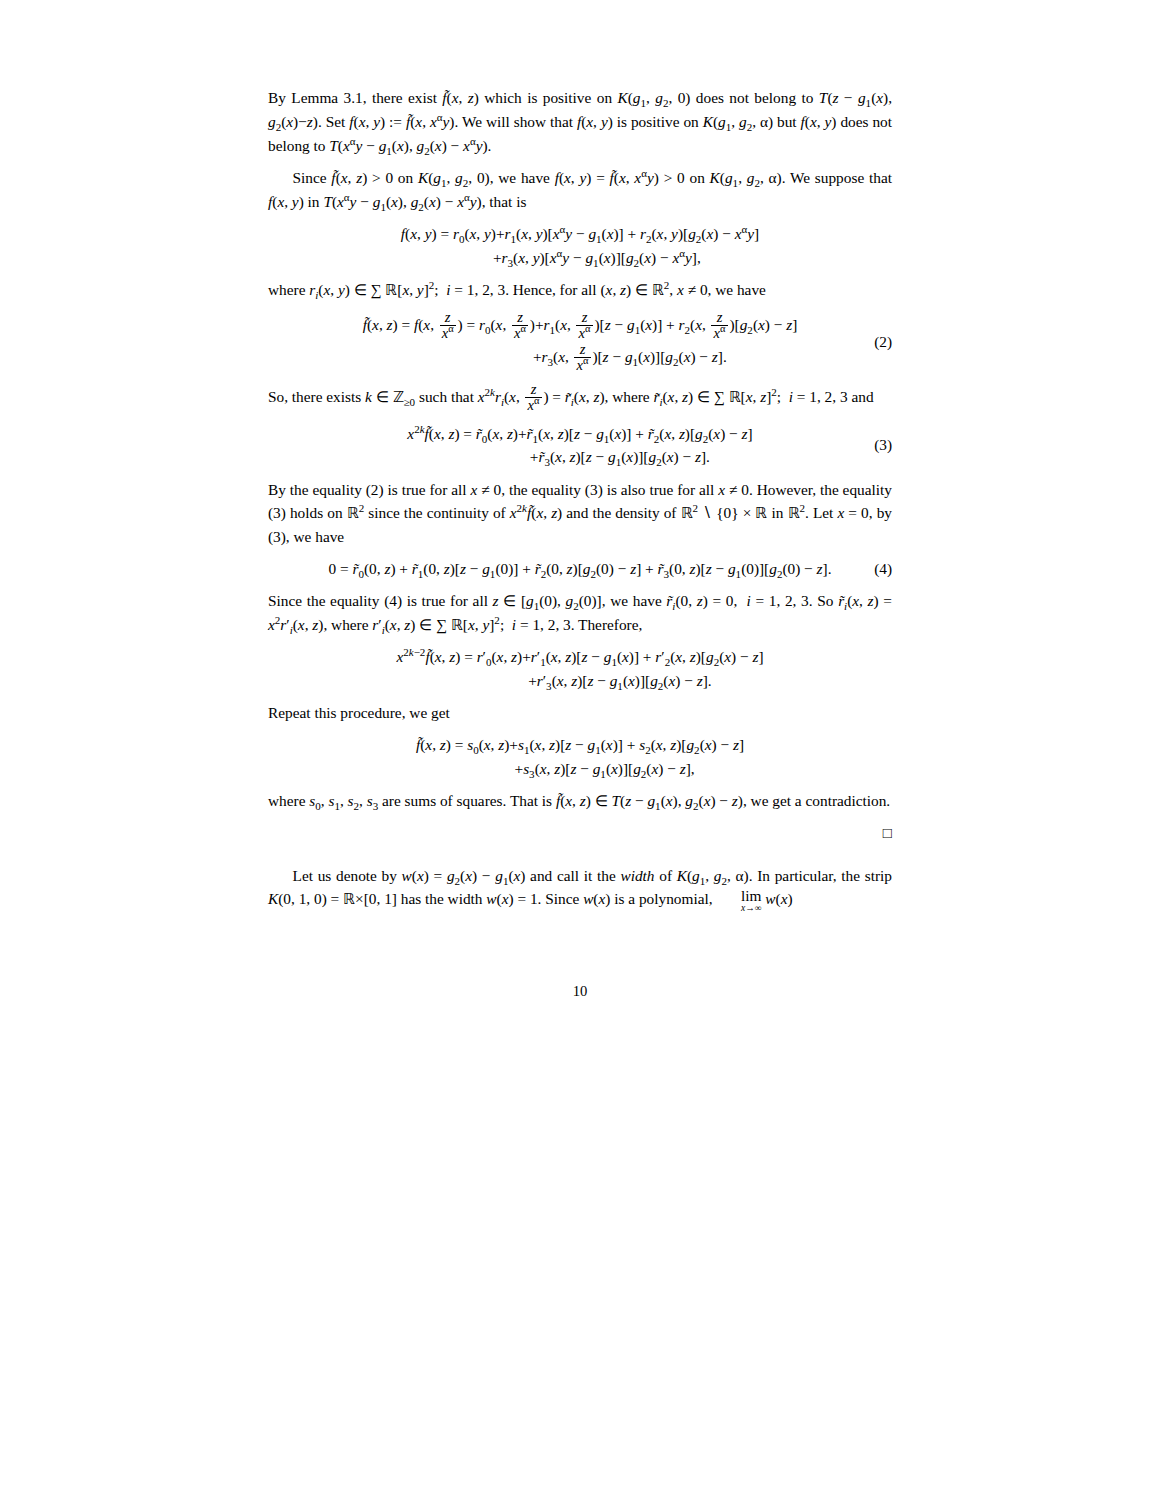By Lemma 3.1, there exist f̃(x, z) which is positive on K(g1, g2, 0) does not belong to T(z − g1(x), g2(x)−z). Set f(x, y) := f̃(x, xαy). We will show that f(x, y) is positive on K(g1, g2, α) but f(x, y) does not belong to T(xαy − g1(x), g2(x) − xαy).
Since f̃(x, z) > 0 on K(g1, g2, 0), we have f(x, y) = f̃(x, xαy) > 0 on K(g1, g2, α). We suppose that f(x, y) in T(xαy − g1(x), g2(x) − xαy), that is
f(x, y) = r0(x, y)+r1(x, y)[xαy − g1(x)] + r2(x, y)[g2(x) − xαy] +r3(x, y)[xαy − g1(x)][g2(x) − xαy],
where ri(x, y) ∈ ∑ ℝ[x, y]2; i = 1, 2, 3. Hence, for all (x, z) ∈ ℝ2, x ≠ 0, we have
f̃(x, z) = f(x, zxα) = r0(x, zxα)+r1(x, zxα)[z − g1(x)] + r2(x, zxα)[g2(x) − z] +r3(x, zxα)[z − g1(x)][g2(x) − z]. (2)
So, there exists k ∈ ℤ≥0 such that x2kri(x, zxα) = r̃i(x, z), where r̃i(x, z) ∈ ∑ ℝ[x, z]2; i = 1, 2, 3 and
x2kf̃(x, z) = r̃0(x, z)+r̃1(x, z)[z − g1(x)] + r̃2(x, z)[g2(x) − z] +r̃3(x, z)[z − g1(x)][g2(x) − z]. (3)
By the equality (2) is true for all x ≠ 0, the equality (3) is also true for all x ≠ 0. However, the equality (3) holds on ℝ2 since the continuity of x2kf̃(x, z) and the density of ℝ2 ∖ {0} × ℝ in ℝ2. Let x = 0, by (3), we have
0 = r̃0(0, z) + r̃1(0, z)[z − g1(0)] + r̃2(0, z)[g2(0) − z] + r̃3(0, z)[z − g1(0)][g2(0) − z]. (4)
Since the equality (4) is true for all z ∈ [g1(0), g2(0)], we have r̃i(0, z) = 0, i = 1, 2, 3. So r̃i(x, z) = x2r′i(x, z), where r′i(x, z) ∈ ∑ ℝ[x, y]2; i = 1, 2, 3. Therefore,
x2k−2f̃(x, z) = r′0(x, z)+r′1(x, z)[z − g1(x)] + r′2(x, z)[g2(x) − z] +r′3(x, z)[z − g1(x)][g2(x) − z].
Repeat this procedure, we get
f̃(x, z) = s0(x, z)+s1(x, z)[z − g1(x)] + s2(x, z)[g2(x) − z] +s3(x, z)[z − g1(x)][g2(x) − z],
where s0, s1, s2, s3 are sums of squares. That is f̃(x, z) ∈ T(z − g1(x), g2(x) − z), we get a contradiction.
□
Let us denote by w(x) = g2(x) − g1(x) and call it the width of K(g1, g2, α). In particular, the strip K(0, 1, 0) = ℝ×[0, 1] has the width w(x) = 1. Since w(x) is a polynomial, lim x→∞ w(x)
10